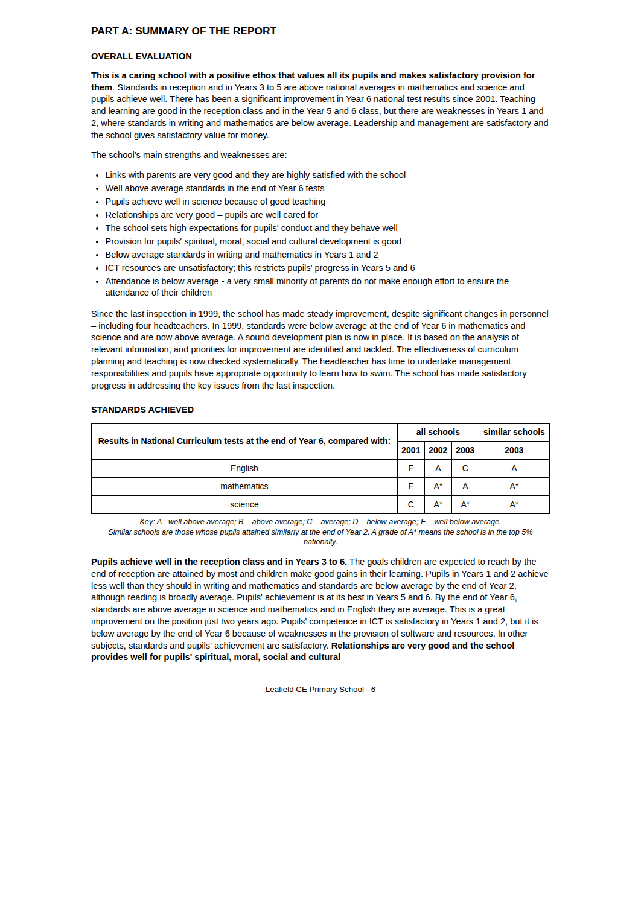PART A: SUMMARY OF THE REPORT
OVERALL EVALUATION
This is a caring school with a positive ethos that values all its pupils and makes satisfactory provision for them. Standards in reception and in Years 3 to 5 are above national averages in mathematics and science and pupils achieve well. There has been a significant improvement in Year 6 national test results since 2001. Teaching and learning are good in the reception class and in the Year 5 and 6 class, but there are weaknesses in Years 1 and 2, where standards in writing and mathematics are below average. Leadership and management are satisfactory and the school gives satisfactory value for money.
The school's main strengths and weaknesses are:
Links with parents are very good and they are highly satisfied with the school
Well above average standards in the end of Year 6 tests
Pupils achieve well in science because of good teaching
Relationships are very good – pupils are well cared for
The school sets high expectations for pupils' conduct and they behave well
Provision for pupils' spiritual, moral, social and cultural development is good
Below average standards in writing and mathematics in Years 1 and 2
ICT resources are unsatisfactory; this restricts pupils' progress in Years 5 and 6
Attendance is below average - a very small minority of parents do not make enough effort to ensure the attendance of their children
Since the last inspection in 1999, the school has made steady improvement, despite significant changes in personnel – including four headteachers. In 1999, standards were below average at the end of Year 6 in mathematics and science and are now above average. A sound development plan is now in place. It is based on the analysis of relevant information, and priorities for improvement are identified and tackled. The effectiveness of curriculum planning and teaching is now checked systematically. The headteacher has time to undertake management responsibilities and pupils have appropriate opportunity to learn how to swim. The school has made satisfactory progress in addressing the key issues from the last inspection.
STANDARDS ACHIEVED
| Results in National Curriculum tests at the end of Year 6, compared with: | all schools | similar schools |
| --- | --- | --- |
| 2001 | 2002 | 2003 | 2003 |
| English | E | A | C | A |
| mathematics | E | A* | A | A* |
| science | C | A* | A* | A* |
Key: A - well above average; B – above average; C – average; D – below average; E – well below average.
Similar schools are those whose pupils attained similarly at the end of Year 2. A grade of A* means the school is in the top 5% nationally.
Pupils achieve well in the reception class and in Years 3 to 6. The goals children are expected to reach by the end of reception are attained by most and children make good gains in their learning. Pupils in Years 1 and 2 achieve less well than they should in writing and mathematics and standards are below average by the end of Year 2, although reading is broadly average. Pupils' achievement is at its best in Years 5 and 6. By the end of Year 6, standards are above average in science and mathematics and in English they are average. This is a great improvement on the position just two years ago. Pupils' competence in ICT is satisfactory in Years 1 and 2, but it is below average by the end of Year 6 because of weaknesses in the provision of software and resources. In other subjects, standards and pupils' achievement are satisfactory. Relationships are very good and the school provides well for pupils' spiritual, moral, social and cultural
Leafield CE Primary School - 6